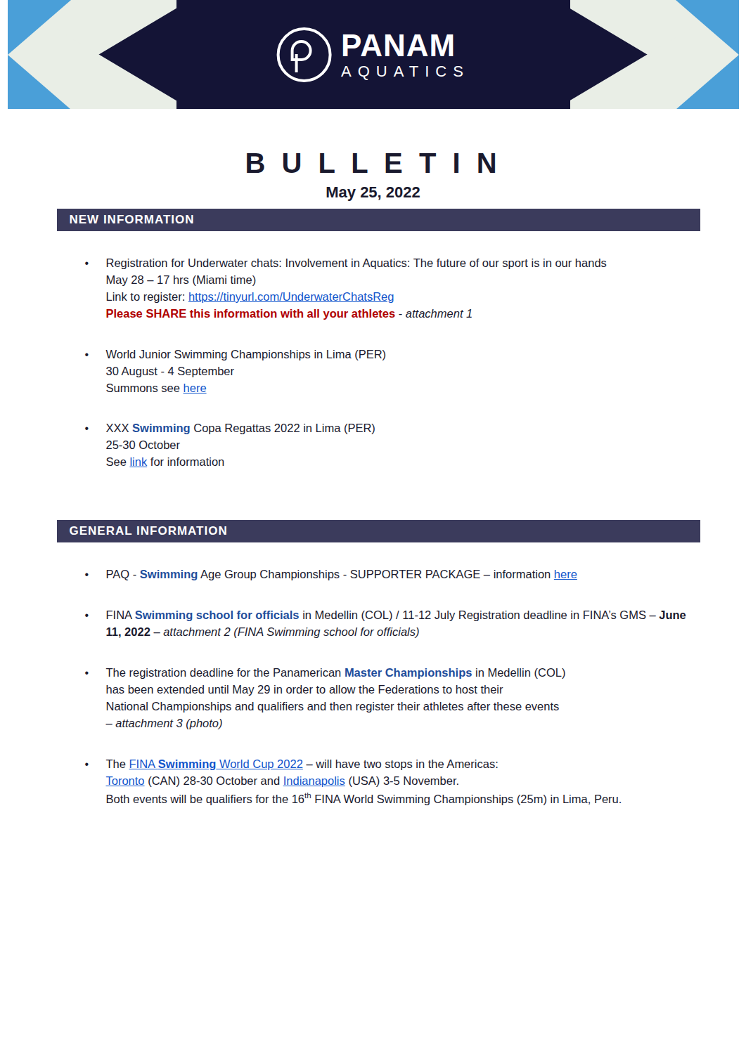PANAM
AQUATICS
B U L L E T I N
May 25, 2022
NEW INFORMATION
Registration for Underwater chats: Involvement in Aquatics: The future of our sport is in our hands
May 28 – 17 hrs (Miami time)
Link to register: https://tinyurl.com/UnderwaterChatsReg
Please SHARE this information with all your athletes - attachment 1
World Junior Swimming Championships in Lima (PER)
30 August - 4 September
Summons see here
XXX Swimming Copa Regattas 2022 in Lima (PER)
25-30 October
See link for information
GENERAL INFORMATION
PAQ - Swimming Age Group Championships - SUPPORTER PACKAGE – information here
FINA Swimming school for officials in Medellin (COL) / 11-12 July Registration deadline in FINA’s GMS – June 11, 2022 – attachment 2 (FINA Swimming school for officials)
The registration deadline for the Panamerican Master Championships in Medellin (COL)
has been extended until May 29 in order to allow the Federations to host their
National Championships and qualifiers and then register their athletes after these events
– attachment 3 (photo)
The FINA Swimming World Cup 2022 – will have two stops in the Americas:
Toronto (CAN) 28-30 October and Indianapolis (USA) 3-5 November.
Both events will be qualifiers for the 16th FINA World Swimming Championships (25m) in Lima, Peru.